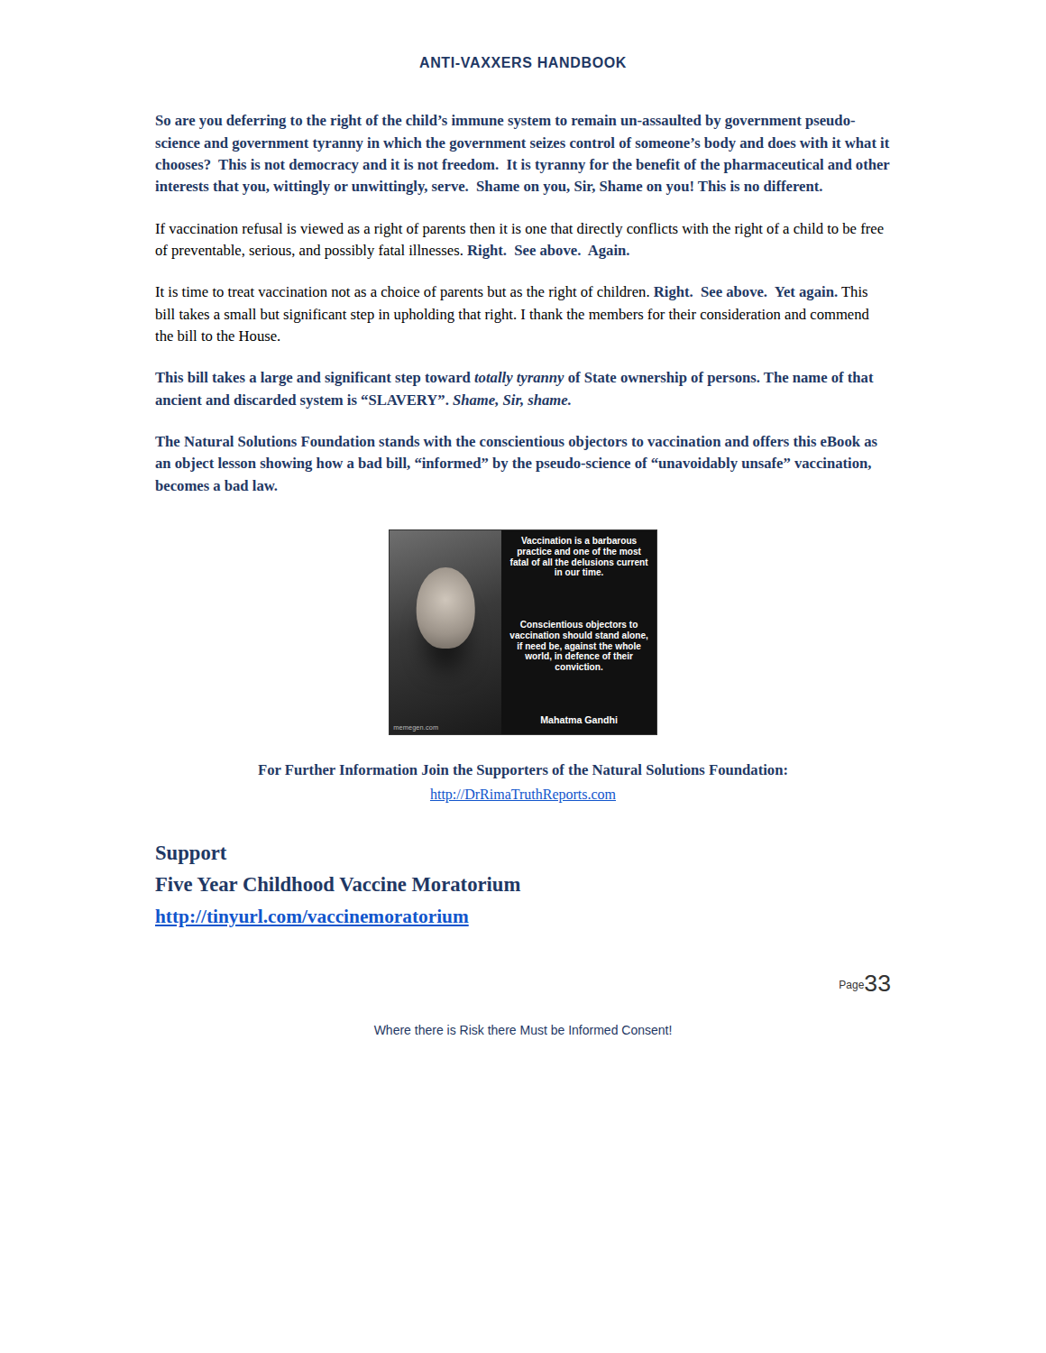ANTI-VAXXERS HANDBOOK
So are you deferring to the right of the child’s immune system to remain un-assaulted by government pseudo-science and government tyranny in which the government seizes control of someone’s body and does with it what it chooses? This is not democracy and it is not freedom. It is tyranny for the benefit of the pharmaceutical and other interests that you, wittingly or unwittingly, serve. Shame on you, Sir, Shame on you! This is no different.
If vaccination refusal is viewed as a right of parents then it is one that directly conflicts with the right of a child to be free of preventable, serious, and possibly fatal illnesses. Right. See above. Again.
It is time to treat vaccination not as a choice of parents but as the right of children. Right. See above. Yet again. This bill takes a small but significant step in upholding that right. I thank the members for their consideration and commend the bill to the House.
This bill takes a large and significant step toward totally tyranny of State ownership of persons. The name of that ancient and discarded system is “SLAVERY”. Shame, Sir, shame.
The Natural Solutions Foundation stands with the conscientious objectors to vaccination and offers this eBook as an object lesson showing how a bad bill, “informed” by the pseudo-science of “unavoidably unsafe” vaccination, becomes a bad law.
memegen.com
Vaccination is a barbarous practice and one of the most fatal of all the delusions current in our time.
Conscientious objectors to vaccination should stand alone, if need be, against the whole world, in defence of their conviction.
Mahatma Gandhi
For Further Information Join the Supporters of the Natural Solutions Foundation:
http://DrRimaTruthReports.com
Support
Five Year Childhood Vaccine Moratorium
http://tinyurl.com/vaccinemoratorium
Page33
Where there is Risk there Must be Informed Consent!